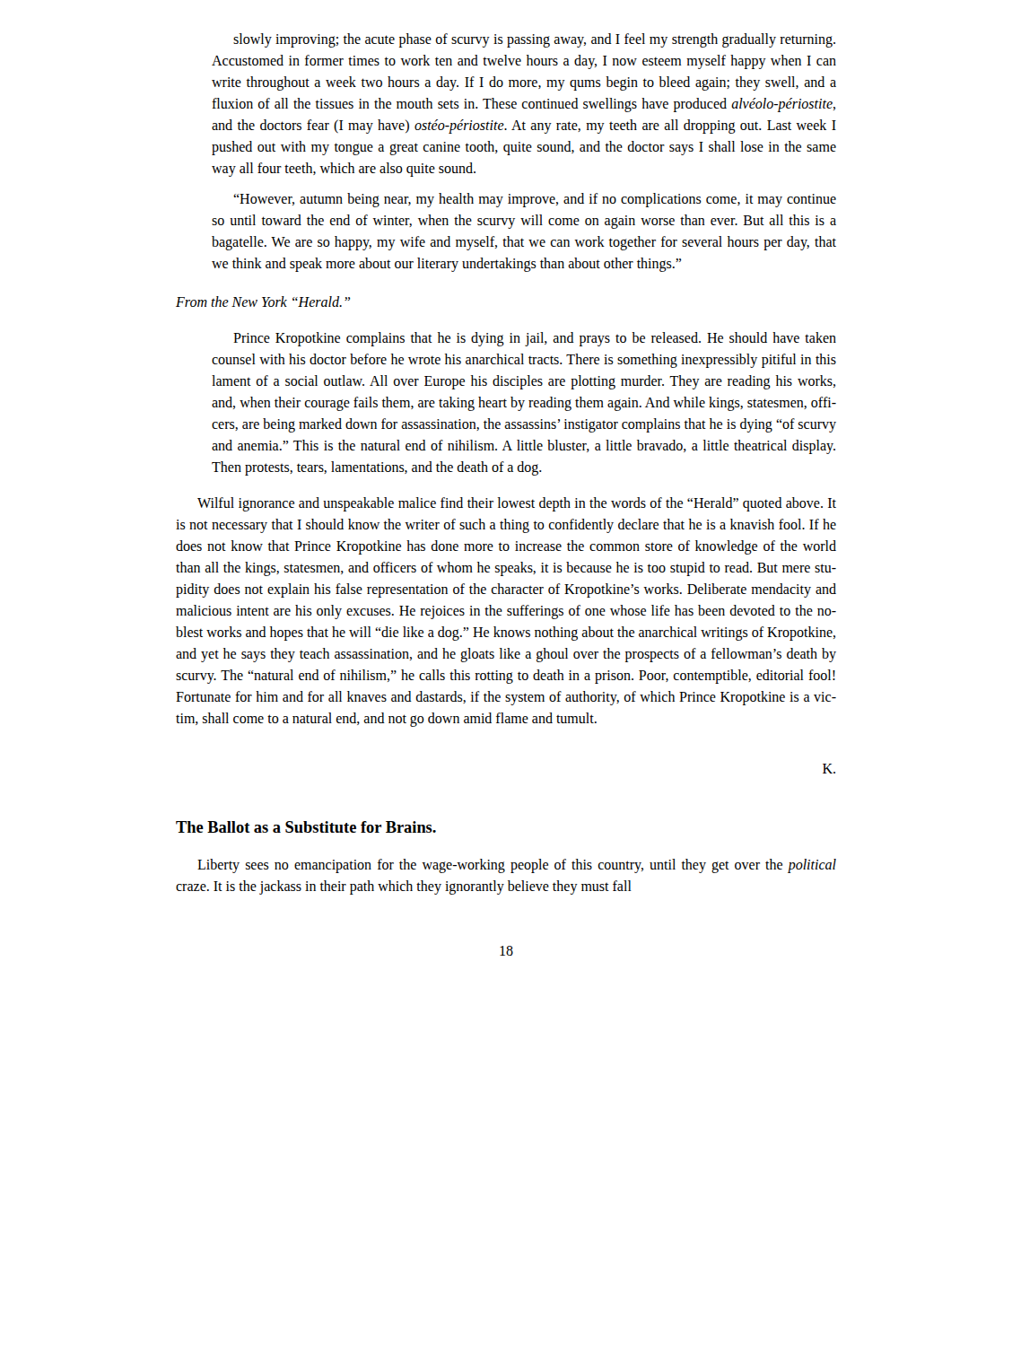slowly improving; the acute phase of scurvy is passing away, and I feel my strength gradually returning. Accustomed in former times to work ten and twelve hours a day, I now esteem myself happy when I can write throughout a week two hours a day. If I do more, my qums begin to bleed again; they swell, and a fluxion of all the tissues in the mouth sets in. These continued swellings have produced alvéolo-périostite, and the doctors fear (I may have) ostéo-périostite. At any rate, my teeth are all dropping out. Last week I pushed out with my tongue a great canine tooth, quite sound, and the doctor says I shall lose in the same way all four teeth, which are also quite sound.
“However, autumn being near, my health may improve, and if no complications come, it may continue so until toward the end of winter, when the scurvy will come on again worse than ever. But all this is a bagatelle. We are so happy, my wife and myself, that we can work together for several hours per day, that we think and speak more about our literary undertakings than about other things.”
From the New York “Herald.”
Prince Kropotkine complains that he is dying in jail, and prays to be released. He should have taken counsel with his doctor before he wrote his anarchical tracts. There is something inexpressibly pitiful in this lament of a social outlaw. All over Europe his disciples are plotting murder. They are reading his works, and, when their courage fails them, are taking heart by reading them again. And while kings, statesmen, officers, are being marked down for assassination, the assassins’ instigator complains that he is dying “of scurvy and anemia.” This is the natural end of nihilism. A little bluster, a little bravado, a little theatrical display. Then protests, tears, lamentations, and the death of a dog.
Wilful ignorance and unspeakable malice find their lowest depth in the words of the “Herald” quoted above. It is not necessary that I should know the writer of such a thing to confidently declare that he is a knavish fool. If he does not know that Prince Kropotkine has done more to increase the common store of knowledge of the world than all the kings, statesmen, and officers of whom he speaks, it is because he is too stupid to read. But mere stupidity does not explain his false representation of the character of Kropotkine’s works. Deliberate mendacity and malicious intent are his only excuses. He rejoices in the sufferings of one whose life has been devoted to the noblest works and hopes that he will “die like a dog.” He knows nothing about the anarchical writings of Kropotkine, and yet he says they teach assassination, and he gloats like a ghoul over the prospects of a fellowman’s death by scurvy. The “natural end of nihilism,” he calls this rotting to death in a prison. Poor, contemptible, editorial fool! Fortunate for him and for all knaves and dastards, if the system of authority, of which Prince Kropotkine is a victim, shall come to a natural end, and not go down amid flame and tumult.
K.
The Ballot as a Substitute for Brains.
Liberty sees no emancipation for the wage-working people of this country, until they get over the political craze. It is the jackass in their path which they ignorantly believe they must fall
18